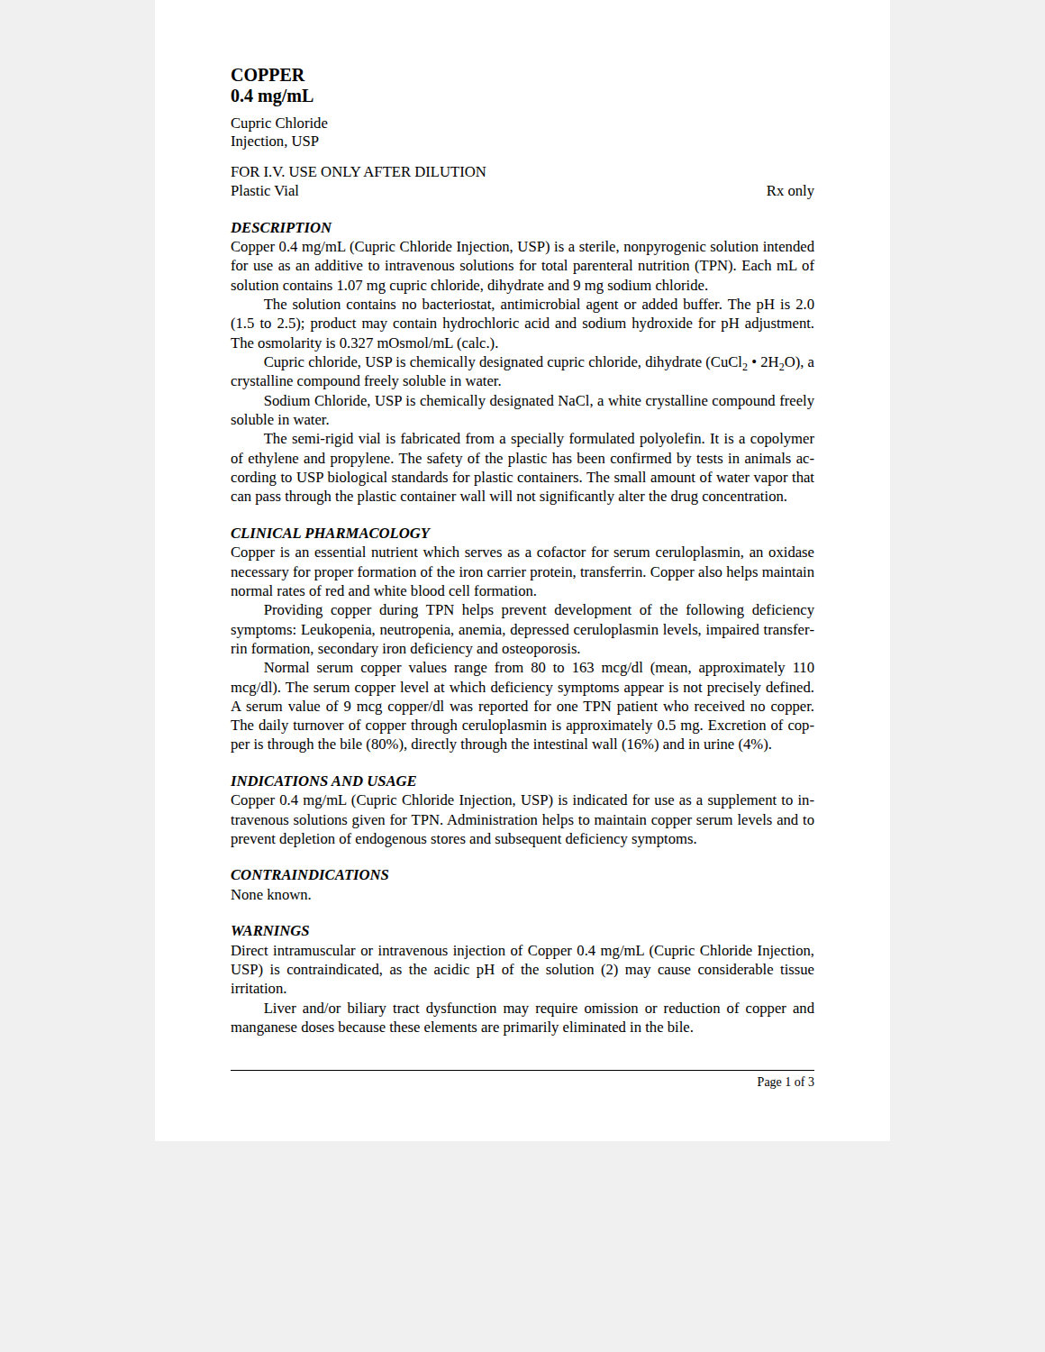COPPER0.4 mg/mL
Cupric Chloride
Injection, USP
FOR I.V. USE ONLY AFTER DILUTION
Plastic Vial Rx only
DESCRIPTION
Copper 0.4 mg/mL (Cupric Chloride Injection, USP) is a sterile, nonpyrogenic solution intended for use as an additive to intravenous solutions for total parenteral nutrition (TPN). Each mL of solution contains 1.07 mg cupric chloride, dihydrate and 9 mg sodium chloride.
The solution contains no bacteriostat, antimicrobial agent or added buffer. The pH is 2.0 (1.5 to 2.5); product may contain hydrochloric acid and sodium hydroxide for pH adjustment. The osmolarity is 0.327 mOsmol/mL (calc.).
Cupric chloride, USP is chemically designated cupric chloride, dihydrate (CuCl2 • 2H2O), a crystalline compound freely soluble in water.
Sodium Chloride, USP is chemically designated NaCl, a white crystalline compound freely soluble in water.
The semi-rigid vial is fabricated from a specially formulated polyolefin. It is a copolymer of ethylene and propylene. The safety of the plastic has been confirmed by tests in animals according to USP biological standards for plastic containers. The small amount of water vapor that can pass through the plastic container wall will not significantly alter the drug concentration.
CLINICAL PHARMACOLOGY
Copper is an essential nutrient which serves as a cofactor for serum ceruloplasmin, an oxidase necessary for proper formation of the iron carrier protein, transferrin. Copper also helps maintain normal rates of red and white blood cell formation.
Providing copper during TPN helps prevent development of the following deficiency symptoms: Leukopenia, neutropenia, anemia, depressed ceruloplasmin levels, impaired transferrin formation, secondary iron deficiency and osteoporosis.
Normal serum copper values range from 80 to 163 mcg/dl (mean, approximately 110 mcg/dl). The serum copper level at which deficiency symptoms appear is not precisely defined. A serum value of 9 mcg copper/dl was reported for one TPN patient who received no copper. The daily turnover of copper through ceruloplasmin is approximately 0.5 mg. Excretion of copper is through the bile (80%), directly through the intestinal wall (16%) and in urine (4%).
INDICATIONS AND USAGE
Copper 0.4 mg/mL (Cupric Chloride Injection, USP) is indicated for use as a supplement to intravenous solutions given for TPN. Administration helps to maintain copper serum levels and to prevent depletion of endogenous stores and subsequent deficiency symptoms.
CONTRAINDICATIONS
None known.
WARNINGS
Direct intramuscular or intravenous injection of Copper 0.4 mg/mL (Cupric Chloride Injection, USP) is contraindicated, as the acidic pH of the solution (2) may cause considerable tissue irritation.
Liver and/or biliary tract dysfunction may require omission or reduction of copper and manganese doses because these elements are primarily eliminated in the bile.
Page 1 of 3